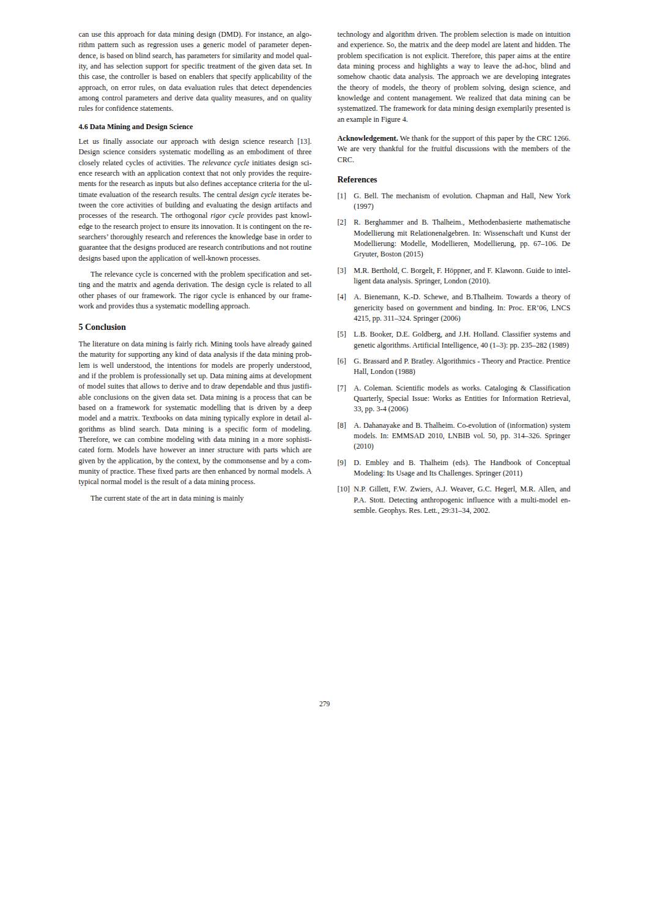can use this approach for data mining design (DMD). For instance, an algorithm pattern such as regression uses a generic model of parameter dependence, is based on blind search, has parameters for similarity and model quality, and has selection support for specific treatment of the given data set. In this case, the controller is based on enablers that specify applicability of the approach, on error rules, on data evaluation rules that detect dependencies among control parameters and derive data quality measures, and on quality rules for confidence statements.
4.6 Data Mining and Design Science
Let us finally associate our approach with design science research [13]. Design science considers systematic modelling as an embodiment of three closely related cycles of activities. The relevance cycle initiates design science research with an application context that not only provides the requirements for the research as inputs but also defines acceptance criteria for the ultimate evaluation of the research results. The central design cycle iterates between the core activities of building and evaluating the design artifacts and processes of the research. The orthogonal rigor cycle provides past knowledge to the research project to ensure its innovation. It is contingent on the researchers’ thoroughly research and references the knowledge base in order to guarantee that the designs produced are research contributions and not routine designs based upon the application of well-known processes.
The relevance cycle is concerned with the problem specification and setting and the matrix and agenda derivation. The design cycle is related to all other phases of our framework. The rigor cycle is enhanced by our framework and provides thus a systematic modelling approach.
5 Conclusion
The literature on data mining is fairly rich. Mining tools have already gained the maturity for supporting any kind of data analysis if the data mining problem is well understood, the intentions for models are properly understood, and if the problem is professionally set up. Data mining aims at development of model suites that allows to derive and to draw dependable and thus justifiable conclusions on the given data set. Data mining is a process that can be based on a framework for systematic modelling that is driven by a deep model and a matrix. Textbooks on data mining typically explore in detail algorithms as blind search. Data mining is a specific form of modeling. Therefore, we can combine modeling with data mining in a more sophisticated form. Models have however an inner structure with parts which are given by the application, by the context, by the commonsense and by a community of practice. These fixed parts are then enhanced by normal models. A typical normal model is the result of a data mining process.
The current state of the art in data mining is mainly
technology and algorithm driven. The problem selection is made on intuition and experience. So, the matrix and the deep model are latent and hidden. The problem specification is not explicit. Therefore, this paper aims at the entire data mining process and highlights a way to leave the ad-hoc, blind and somehow chaotic data analysis. The approach we are developing integrates the theory of models, the theory of problem solving, design science, and knowledge and content management. We realized that data mining can be systematized. The framework for data mining design exemplarily presented is an example in Figure 4.
Acknowledgement. We thank for the support of this paper by the CRC 1266. We are very thankful for the fruitful discussions with the members of the CRC.
References
[1] G. Bell. The mechanism of evolution. Chapman and Hall, New York (1997)
[2] R. Berghammer and B. Thalheim., Metho­denbasierte mathematische Modellierung mit Relationenalgebren. In: Wissenschaft und Kunst der Modellierung: Modelle, Modellieren, Modellierung, pp. 67–106. De Gryuter, Boston (2015)
[3] M.R. Berthold, C. Borgelt, F. Höppner, and F. Klawonn. Guide to intelligent data analysis. Springer, London (2010).
[4] A. Bienemann, K.-D. Schewe, and B.Thalheim. Towards a theory of genericity based on government and binding. In: Proc. ER’06, LNCS 4215, pp. 311–324. Springer (2006)
[5] L.B. Booker, D.E. Goldberg, and J.H. Holland. Classifier systems and genetic algorithms. Artificial Intelligence, 40 (1–3): pp. 235–282 (1989)
[6] G. Brassard and P. Bratley. Algorithmics - Theory and Practice. Prentice Hall, London (1988)
[7] A. Coleman. Scientific models as works. Cataloging & Classification Quarterly, Special Issue: Works as Entities for Information Retrieval, 33, pp. 3-4 (2006)
[8] A. Dahanayake and B. Thalheim. Co-evolution of (information) system models. In: EMMSAD 2010, LNBIB vol. 50, pp. 314–326. Springer (2010)
[9] D. Embley and B. Thalheim (eds). The Handbook of Conceptual Modeling: Its Usage and Its Challenges. Springer (2011)
[10] N.P. Gillett, F.W. Zwiers, A.J. Weaver, G.C. Hegerl, M.R. Allen, and P.A. Stott. Detecting anthropogenic influence with a multi-model ensemble. Geophys. Res. Lett., 29:31–34, 2002.
279